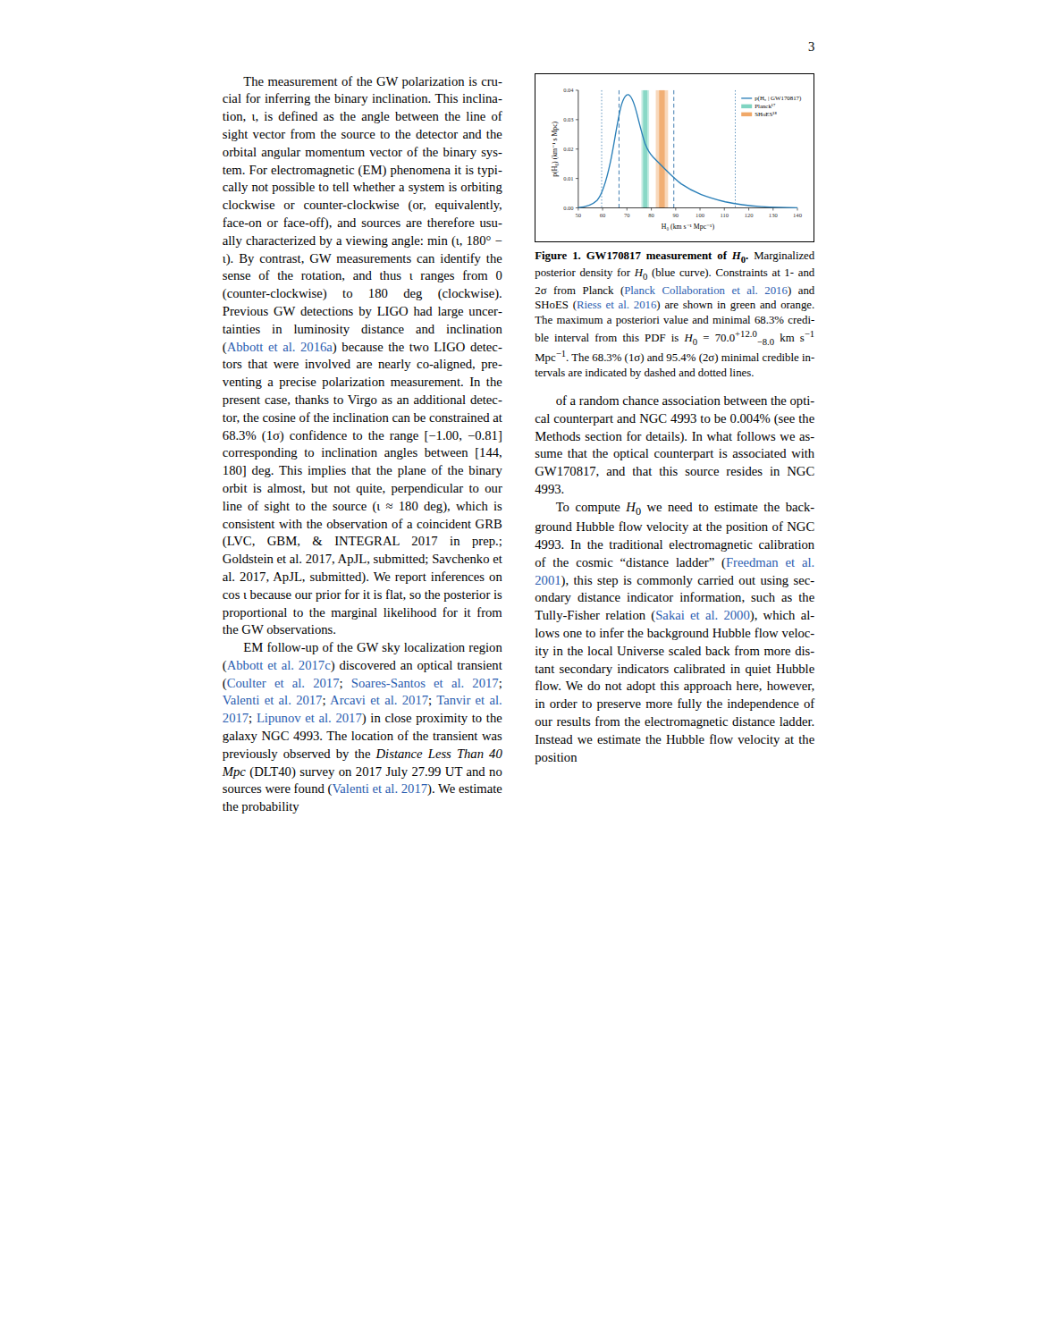3
The measurement of the GW polarization is crucial for inferring the binary inclination. This inclination, ι, is defined as the angle between the line of sight vector from the source to the detector and the orbital angular momentum vector of the binary system. For electromagnetic (EM) phenomena it is typically not possible to tell whether a system is orbiting clockwise or counter-clockwise (or, equivalently, face-on or face-off), and sources are therefore usually characterized by a viewing angle: min (ι, 180° − ι). By contrast, GW measurements can identify the sense of the rotation, and thus ι ranges from 0 (counter-clockwise) to 180 deg (clockwise). Previous GW detections by LIGO had large uncertainties in luminosity distance and inclination (Abbott et al. 2016a) because the two LIGO detectors that were involved are nearly co-aligned, preventing a precise polarization measurement. In the present case, thanks to Virgo as an additional detector, the cosine of the inclination can be constrained at 68.3% (1σ) confidence to the range [−1.00, −0.81] corresponding to inclination angles between [144, 180] deg. This implies that the plane of the binary orbit is almost, but not quite, perpendicular to our line of sight to the source (ι ≈ 180 deg), which is consistent with the observation of a coincident GRB (LVC, GBM, & INTEGRAL 2017 in prep.; Goldstein et al. 2017, ApJL, submitted; Savchenko et al. 2017, ApJL, submitted). We report inferences on cos ι because our prior for it is flat, so the posterior is proportional to the marginal likelihood for it from the GW observations.
EM follow-up of the GW sky localization region (Abbott et al. 2017c) discovered an optical transient (Coulter et al. 2017; Soares-Santos et al. 2017; Valenti et al. 2017; Arcavi et al. 2017; Tanvir et al. 2017; Lipunov et al. 2017) in close proximity to the galaxy NGC 4993. The location of the transient was previously observed by the Distance Less Than 40 Mpc (DLT40) survey on 2017 July 27.99 UT and no sources were found (Valenti et al. 2017). We estimate the probability
50 60 70 80 90 100 110 120 130 140 H₀ (km s⁻¹ Mpc⁻¹) 0.00 0.01 0.02 0.03 0.04 p(H₀) (km⁻¹ s Mpc) p(H₀ | GW170817) Planck¹⁷ SHoES¹⁸
Figure 1. GW170817 measurement of H0. Marginalized posterior density for H0 (blue curve). Constraints at 1- and 2σ from Planck (Planck Collaboration et al. 2016) and SHoES (Riess et al. 2016) are shown in green and orange. The maximum a posteriori value and minimal 68.3% credible interval from this PDF is H0 = 70.0+12.0−8.0 km s−1 Mpc−1. The 68.3% (1σ) and 95.4% (2σ) minimal credible intervals are indicated by dashed and dotted lines.
of a random chance association between the optical counterpart and NGC 4993 to be 0.004% (see the Methods section for details). In what follows we assume that the optical counterpart is associated with GW170817, and that this source resides in NGC 4993.
To compute H0 we need to estimate the background Hubble flow velocity at the position of NGC 4993. In the traditional electromagnetic calibration of the cosmic “distance ladder” (Freedman et al. 2001), this step is commonly carried out using secondary distance indicator information, such as the Tully-Fisher relation (Sakai et al. 2000), which allows one to infer the background Hubble flow velocity in the local Universe scaled back from more distant secondary indicators calibrated in quiet Hubble flow. We do not adopt this approach here, however, in order to preserve more fully the independence of our results from the electromagnetic distance ladder. Instead we estimate the Hubble flow velocity at the position